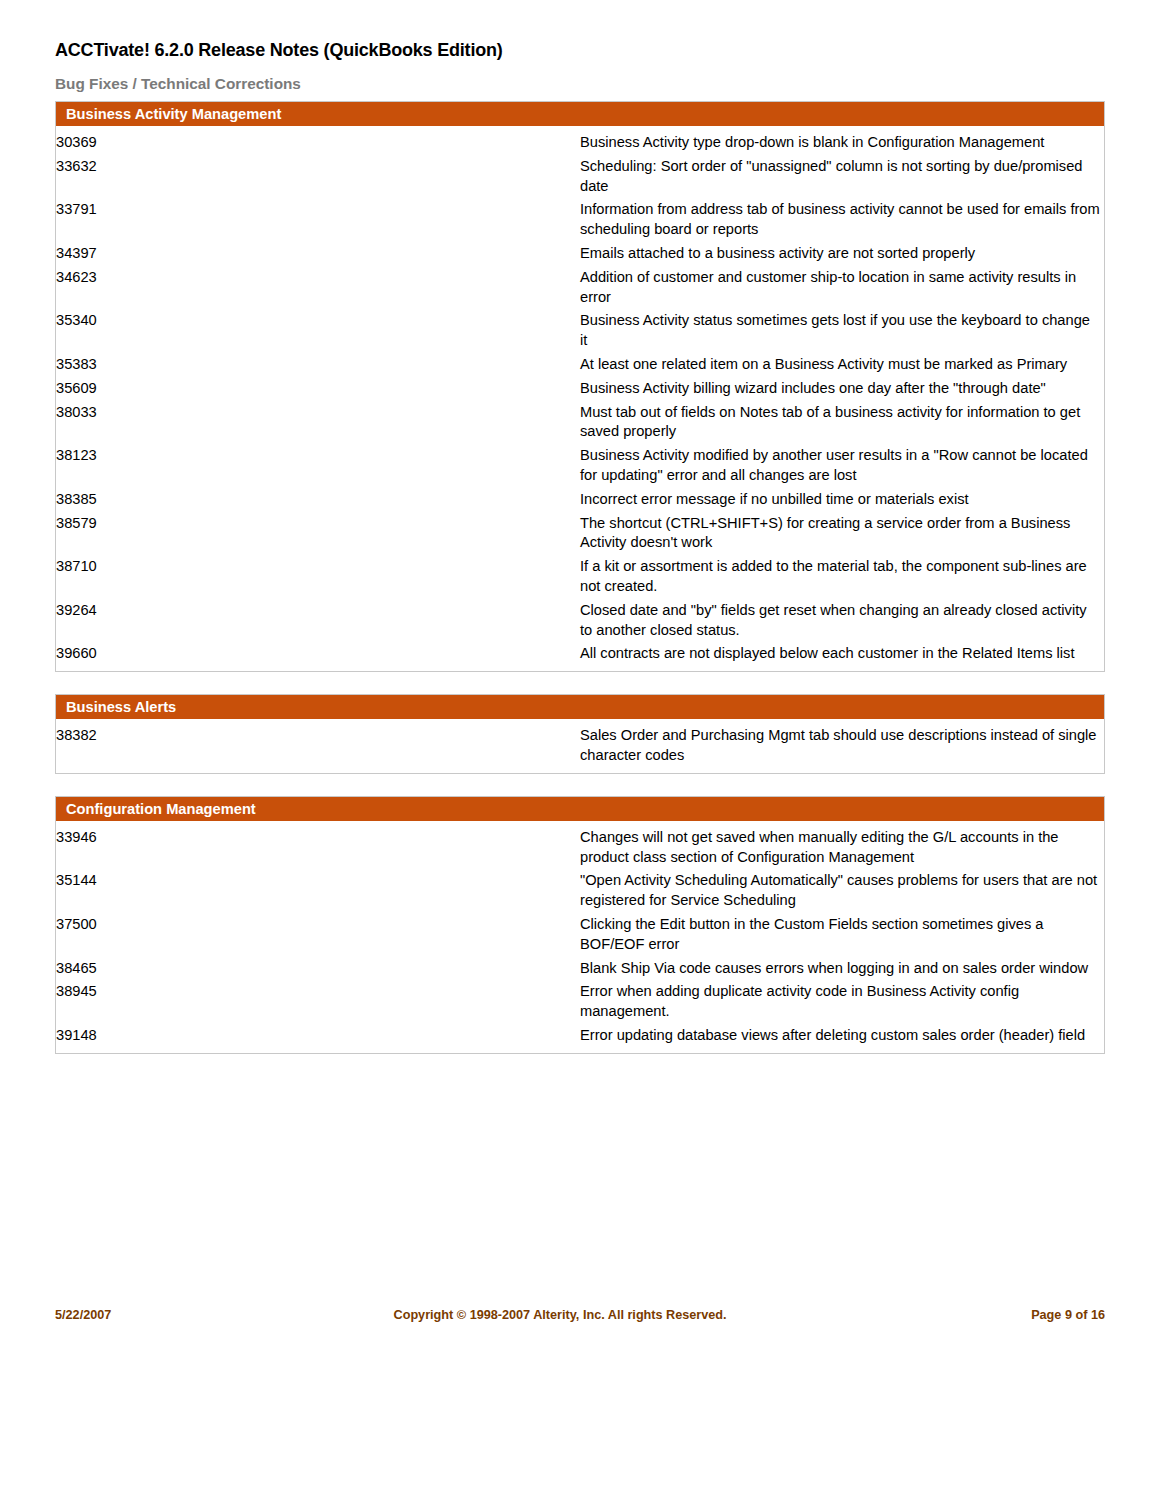ACCTivate! 6.2.0 Release Notes (QuickBooks Edition)
Bug Fixes / Technical Corrections
| Business Activity Management |
| --- |
| 30369 | Business Activity type drop-down is blank in Configuration Management |
| 33632 | Scheduling: Sort order of "unassigned" column is not sorting by due/promised date |
| 33791 | Information from address tab of business activity cannot be used for emails from scheduling board or reports |
| 34397 | Emails attached to a business activity are not sorted properly |
| 34623 | Addition of customer and customer ship-to location in same activity results in error |
| 35340 | Business Activity status sometimes gets lost if you use the keyboard to change it |
| 35383 | At least one related item on a Business Activity must be marked as Primary |
| 35609 | Business Activity billing wizard includes one day after the "through date" |
| 38033 | Must tab out of fields on Notes tab of a business activity for information to get saved properly |
| 38123 | Business Activity modified by another user results in a "Row cannot be located for updating" error and all changes are lost |
| 38385 | Incorrect error message if no unbilled time or materials exist |
| 38579 | The shortcut (CTRL+SHIFT+S) for creating a service order from a Business Activity doesn't work |
| 38710 | If a kit or assortment is added to the material tab, the component sub-lines are not created. |
| 39264 | Closed date and "by" fields get reset when changing an already closed activity to another closed status. |
| 39660 | All contracts are not displayed below each customer in the Related Items list |
| Business Alerts |
| --- |
| 38382 | Sales Order and Purchasing Mgmt tab should use descriptions instead of single character codes |
| Configuration Management |
| --- |
| 33946 | Changes will not get saved when manually editing the G/L accounts in the product class section of Configuration Management |
| 35144 | "Open Activity Scheduling Automatically" causes problems for users that are not registered for Service Scheduling |
| 37500 | Clicking the Edit button in the Custom Fields section sometimes gives a BOF/EOF error |
| 38465 | Blank Ship Via code causes errors when logging in and on sales order window |
| 38945 | Error when adding duplicate activity code in Business Activity config management. |
| 39148 | Error updating database views after deleting custom sales order (header) field |
| 5/22/2007 | Copyright © 1998-2007 Alterity, Inc. All rights Reserved. | Page 9 of 16 |